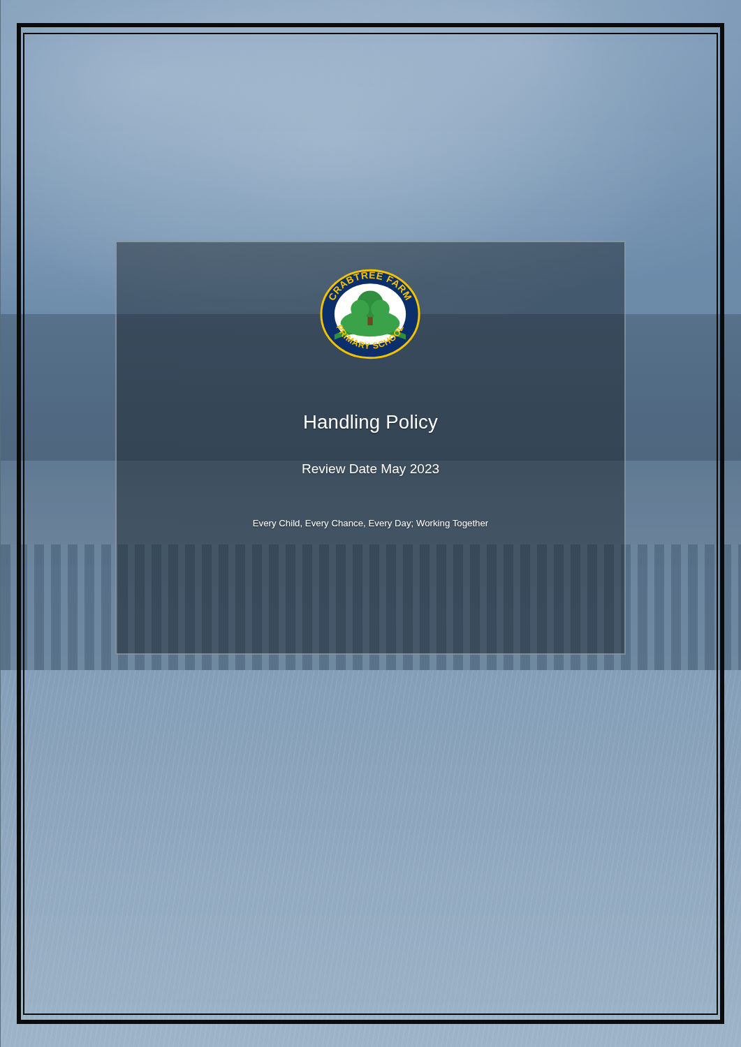CRABTREE FARM PRIMARY SCHOOL
Handling Policy
Review Date May 2023
Every Child, Every Chance, Every Day; Working Together